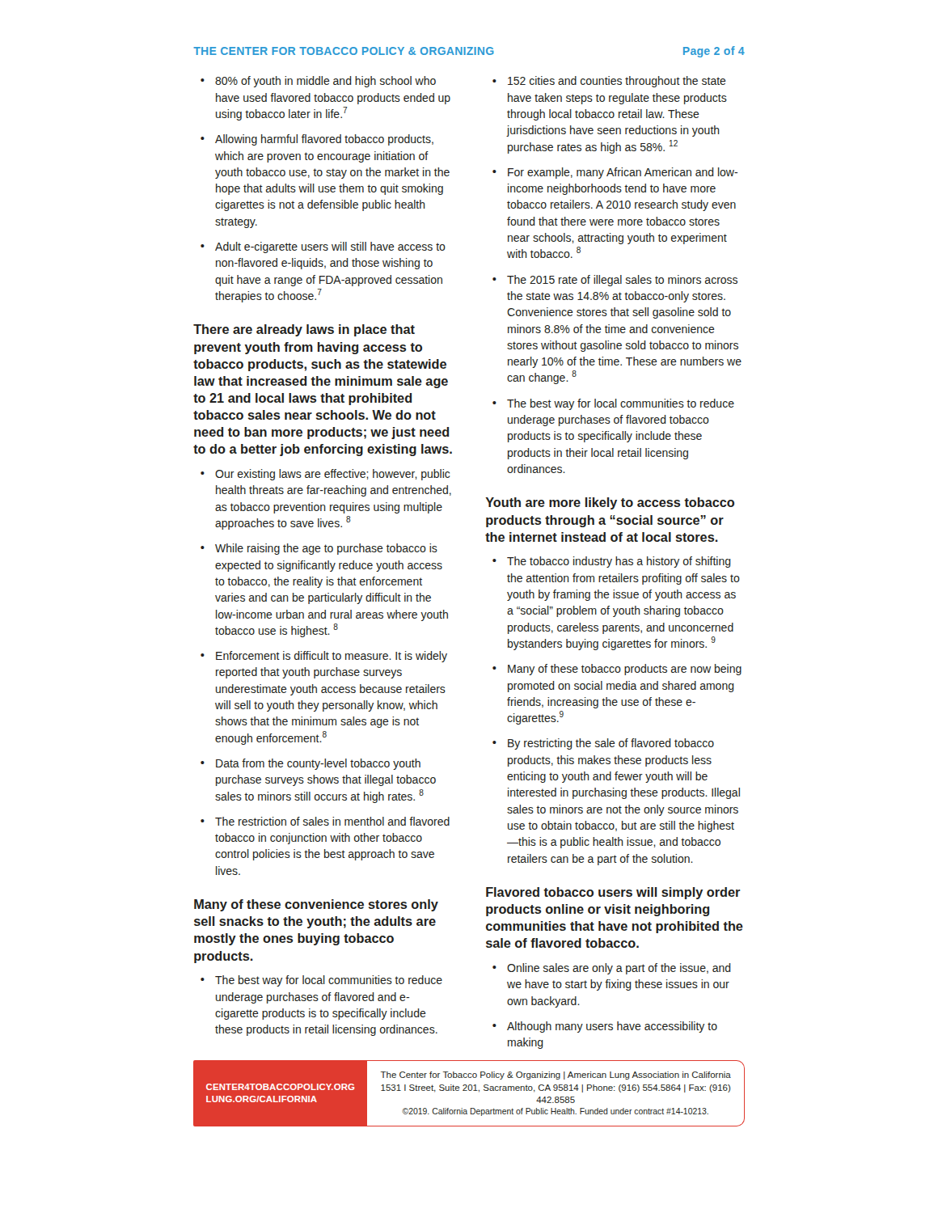The Center for Tobacco Policy & Organizing
Page 2 of 4
80% of youth in middle and high school who have used flavored tobacco products ended up using tobacco later in life.7
Allowing harmful flavored tobacco products, which are proven to encourage initiation of youth tobacco use, to stay on the market in the hope that adults will use them to quit smoking cigarettes is not a defensible public health strategy.
Adult e-cigarette users will still have access to non-flavored e-liquids, and those wishing to quit have a range of FDA-approved cessation therapies to choose.7
There are already laws in place that prevent youth from having access to tobacco products, such as the statewide law that increased the minimum sale age to 21 and local laws that prohibited tobacco sales near schools. We do not need to ban more products; we just need to do a better job enforcing existing laws.
Our existing laws are effective; however, public health threats are far-reaching and entrenched, as tobacco prevention requires using multiple approaches to save lives. 8
While raising the age to purchase tobacco is expected to significantly reduce youth access to tobacco, the reality is that enforcement varies and can be particularly difficult in the low-income urban and rural areas where youth tobacco use is highest. 8
Enforcement is difficult to measure. It is widely reported that youth purchase surveys underestimate youth access because retailers will sell to youth they personally know, which shows that the minimum sales age is not enough enforcement.8
Data from the county-level tobacco youth purchase surveys shows that illegal tobacco sales to minors still occurs at high rates. 8
The restriction of sales in menthol and flavored tobacco in conjunction with other tobacco control policies is the best approach to save lives.
Many of these convenience stores only sell snacks to the youth; the adults are mostly the ones buying tobacco products.
The best way for local communities to reduce underage purchases of flavored and e-cigarette products is to specifically include these products in retail licensing ordinances.
152 cities and counties throughout the state have taken steps to regulate these products through local tobacco retail law. These jurisdictions have seen reductions in youth purchase rates as high as 58%. 12
For example, many African American and low-income neighborhoods tend to have more tobacco retailers. A 2010 research study even found that there were more tobacco stores near schools, attracting youth to experiment with tobacco. 8
The 2015 rate of illegal sales to minors across the state was 14.8% at tobacco-only stores. Convenience stores that sell gasoline sold to minors 8.8% of the time and convenience stores without gasoline sold tobacco to minors nearly 10% of the time. These are numbers we can change. 8
The best way for local communities to reduce underage purchases of flavored tobacco products is to specifically include these products in their local retail licensing ordinances.
Youth are more likely to access tobacco products through a “social source” or the internet instead of at local stores.
The tobacco industry has a history of shifting the attention from retailers profiting off sales to youth by framing the issue of youth access as a “social” problem of youth sharing tobacco products, careless parents, and unconcerned bystanders buying cigarettes for minors. 9
Many of these tobacco products are now being promoted on social media and shared among friends, increasing the use of these e-cigarettes.9
By restricting the sale of flavored tobacco products, this makes these products less enticing to youth and fewer youth will be interested in purchasing these products. Illegal sales to minors are not the only source minors use to obtain tobacco, but are still the highest—this is a public health issue, and tobacco retailers can be a part of the solution.
Flavored tobacco users will simply order products online or visit neighboring communities that have not prohibited the sale of flavored tobacco.
Online sales are only a part of the issue, and we have to start by fixing these issues in our own backyard.
Although many users have accessibility to making
CENTER4TOBACCOPOLICY.ORG LUNG.ORG/CALIFORNIA
The Center for Tobacco Policy & Organizing | American Lung Association in California
1531 I Street, Suite 201, Sacramento, CA 95814 | Phone: (916) 554.5864 | Fax: (916) 442.8585
©2019. California Department of Public Health. Funded under contract #14-10213.